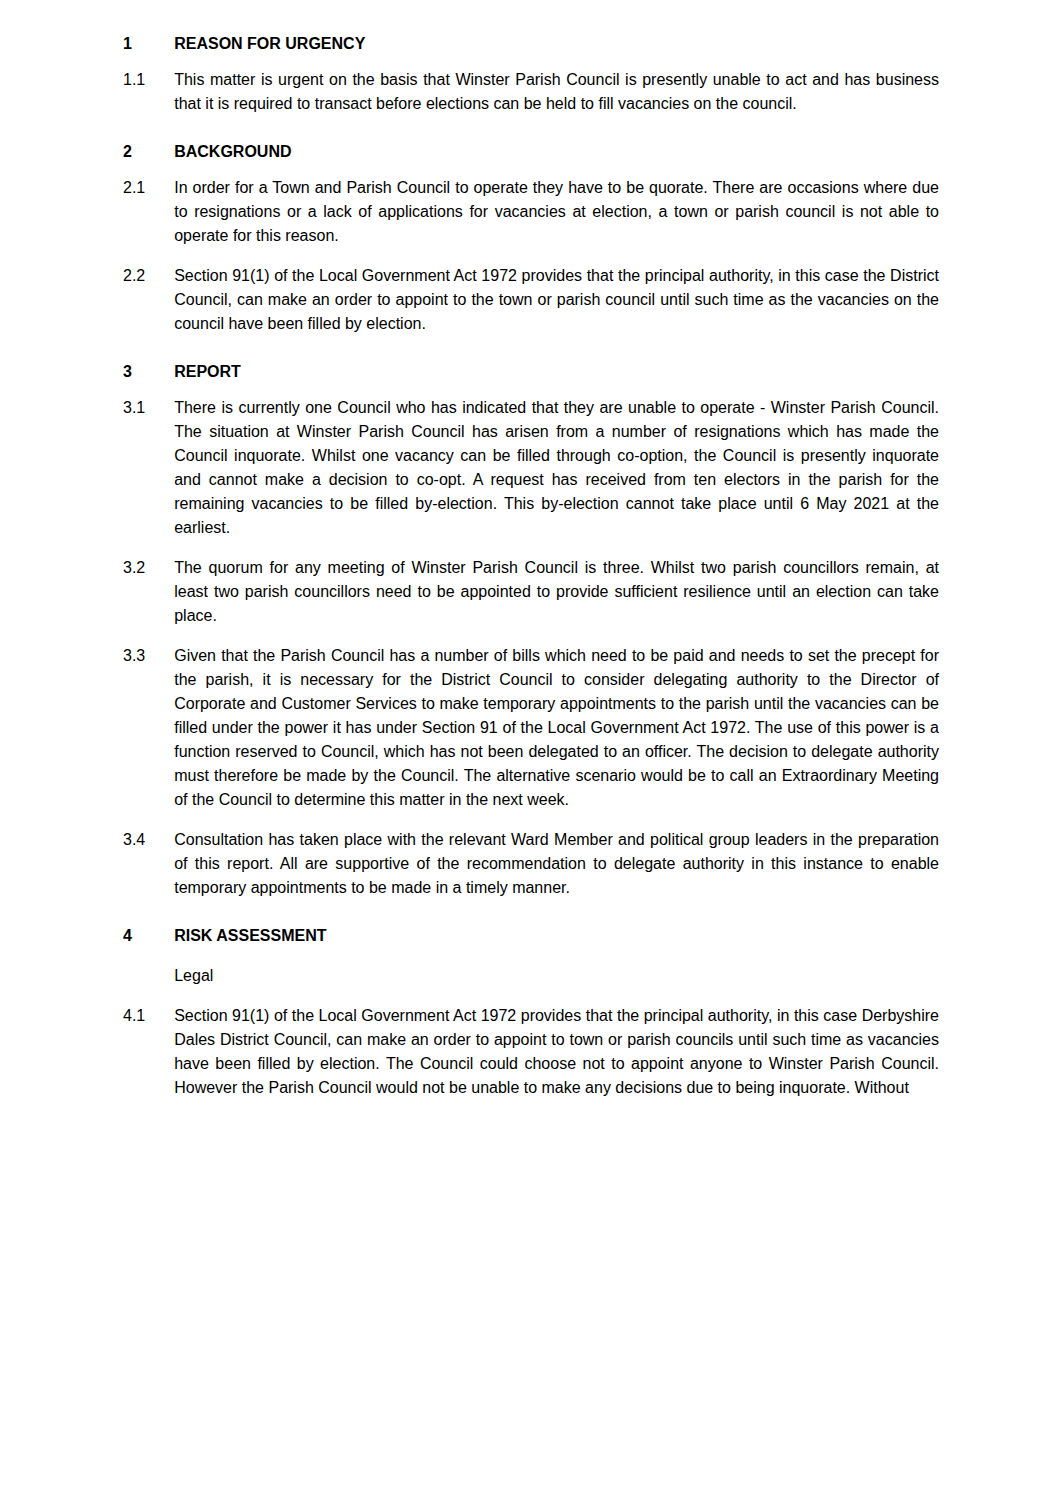1 REASON FOR URGENCY
1.1 This matter is urgent on the basis that Winster Parish Council is presently unable to act and has business that it is required to transact before elections can be held to fill vacancies on the council.
2 BACKGROUND
2.1 In order for a Town and Parish Council to operate they have to be quorate. There are occasions where due to resignations or a lack of applications for vacancies at election, a town or parish council is not able to operate for this reason.
2.2 Section 91(1) of the Local Government Act 1972 provides that the principal authority, in this case the District Council, can make an order to appoint to the town or parish council until such time as the vacancies on the council have been filled by election.
3 REPORT
3.1 There is currently one Council who has indicated that they are unable to operate - Winster Parish Council. The situation at Winster Parish Council has arisen from a number of resignations which has made the Council inquorate. Whilst one vacancy can be filled through co-option, the Council is presently inquorate and cannot make a decision to co-opt. A request has received from ten electors in the parish for the remaining vacancies to be filled by-election. This by-election cannot take place until 6 May 2021 at the earliest.
3.2 The quorum for any meeting of Winster Parish Council is three. Whilst two parish councillors remain, at least two parish councillors need to be appointed to provide sufficient resilience until an election can take place.
3.3 Given that the Parish Council has a number of bills which need to be paid and needs to set the precept for the parish, it is necessary for the District Council to consider delegating authority to the Director of Corporate and Customer Services to make temporary appointments to the parish until the vacancies can be filled under the power it has under Section 91 of the Local Government Act 1972. The use of this power is a function reserved to Council, which has not been delegated to an officer. The decision to delegate authority must therefore be made by the Council. The alternative scenario would be to call an Extraordinary Meeting of the Council to determine this matter in the next week.
3.4 Consultation has taken place with the relevant Ward Member and political group leaders in the preparation of this report. All are supportive of the recommendation to delegate authority in this instance to enable temporary appointments to be made in a timely manner.
4 RISK ASSESSMENT
Legal
4.1 Section 91(1) of the Local Government Act 1972 provides that the principal authority, in this case Derbyshire Dales District Council, can make an order to appoint to town or parish councils until such time as vacancies have been filled by election. The Council could choose not to appoint anyone to Winster Parish Council. However the Parish Council would not be unable to make any decisions due to being inquorate. Without